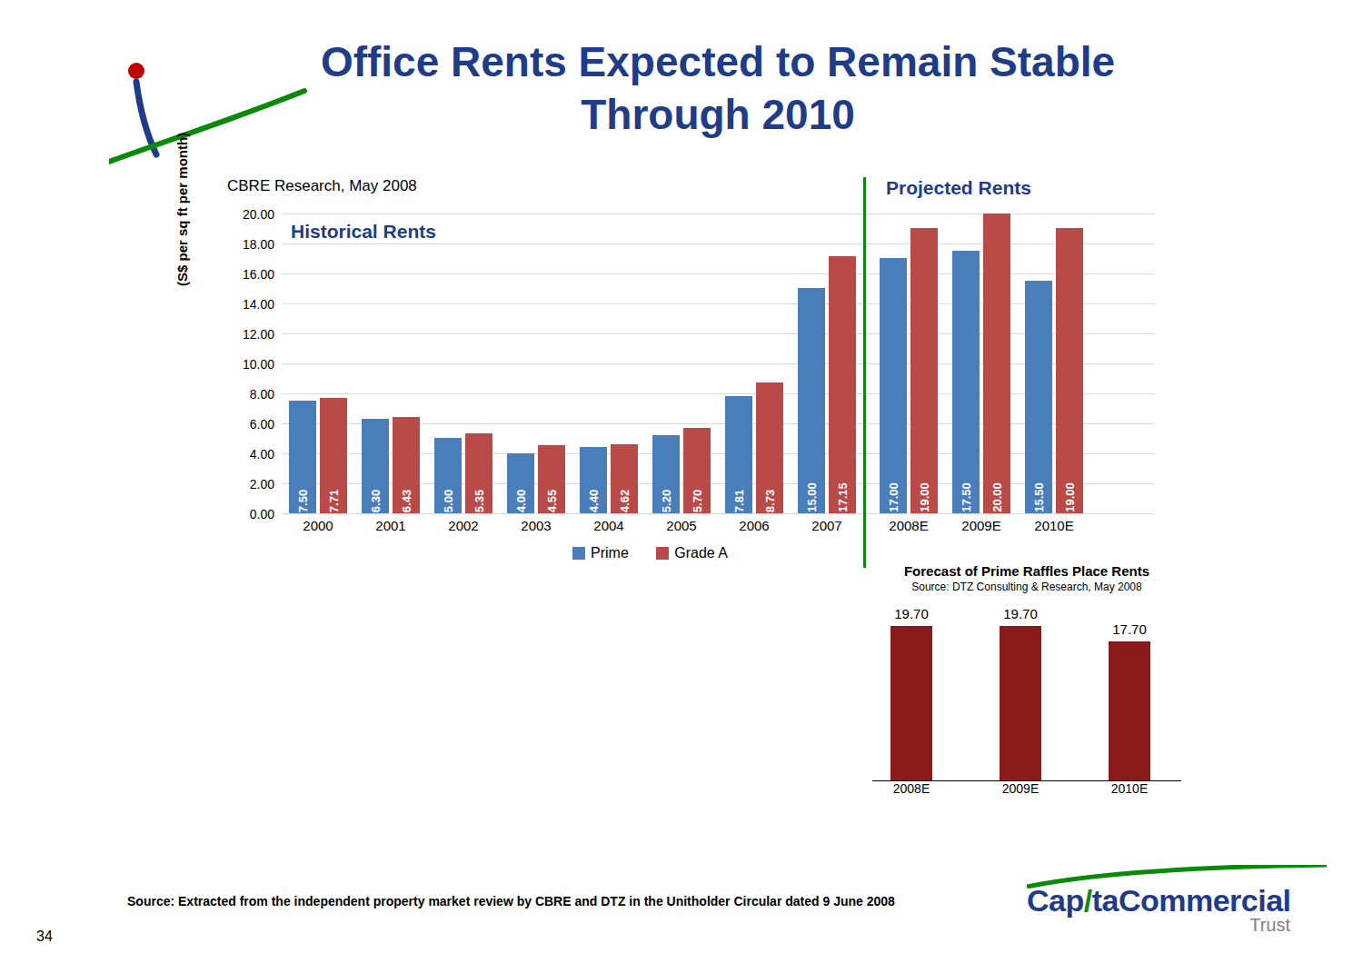Office Rents Expected to Remain Stable
Through 2010
CBRE Research, May 2008
Projected Rents
Historical Rents
(S$ per sq ft per month)
20.00
18.00
16.00
14.00
12.00
10.00
8.00
6.00
4.00
2.00
0.00
7.50
7.71
6.30
6.43
5.00
5.35
4.00
4.55
4.40
4.62
5.20
5.70
7.81
8.73
15.00
17.15
17.00
19.00
17.50
20.00
15.50
19.00
2000
2001
2002
2003
2004
2005
2006
2007
2008E
2009E
2010E
Prime Grade A
Forecast of Prime Raffles Place Rents
Source: DTZ Consulting & Research, May 2008
19.70
19.70
17.70
2008E
2009E
2010E
Source: Extracted from the independent property market review by CBRE and DTZ in the Unitholder Circular dated 9 June 2008
34
Cap/taCommercial
Trust